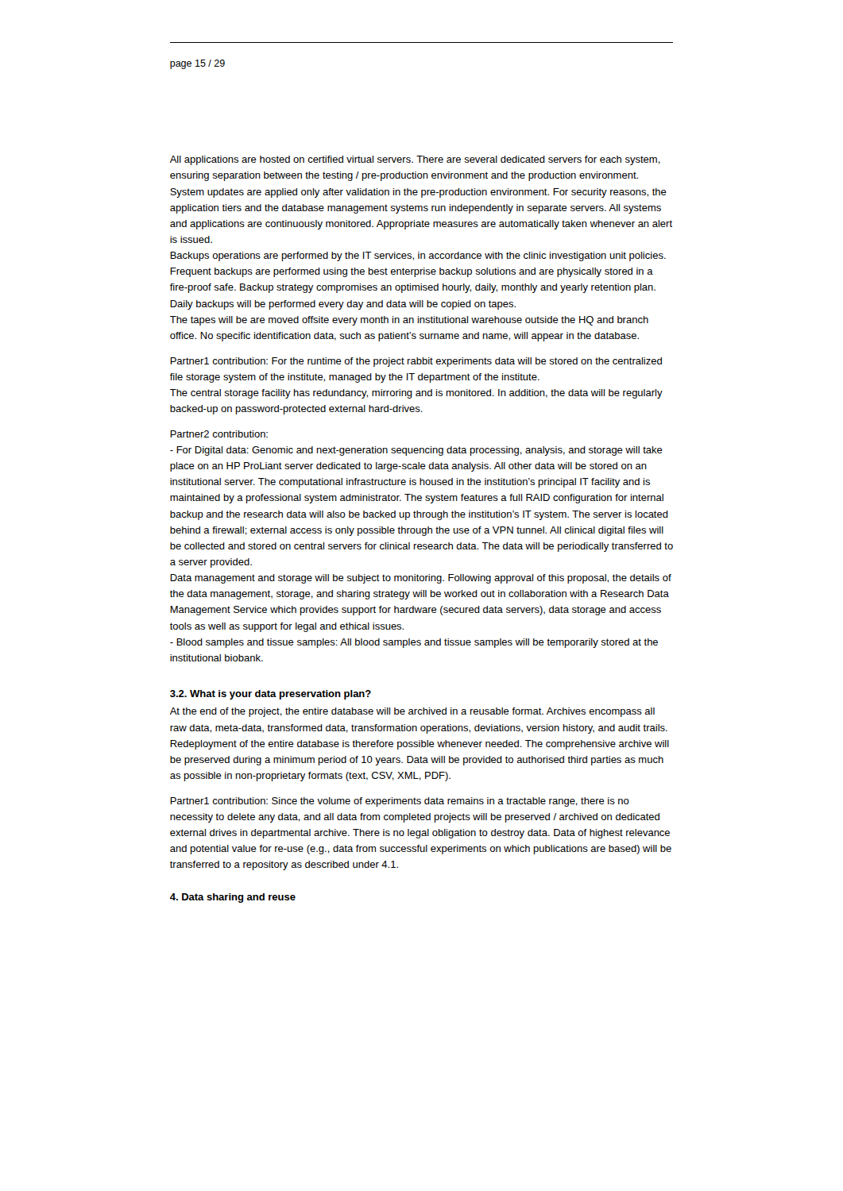page 15 / 29
All applications are hosted on certified virtual servers. There are several dedicated servers for each system, ensuring separation between the testing / pre-production environment and the production environment. System updates are applied only after validation in the pre-production environment. For security reasons, the application tiers and the database management systems run independently in separate servers. All systems and applications are continuously monitored. Appropriate measures are automatically taken whenever an alert is issued.
Backups operations are performed by the IT services, in accordance with the clinic investigation unit policies. Frequent backups are performed using the best enterprise backup solutions and are physically stored in a fire-proof safe. Backup strategy compromises an optimised hourly, daily, monthly and yearly retention plan. Daily backups will be performed every day and data will be copied on tapes.
The tapes will be are moved offsite every month in an institutional warehouse outside the HQ and branch office. No specific identification data, such as patient’s surname and name, will appear in the database.
Partner1 contribution: For the runtime of the project rabbit experiments data will be stored on the centralized file storage system of the institute, managed by the IT department of the institute.
The central storage facility has redundancy, mirroring and is monitored. In addition, the data will be regularly backed-up on password-protected external hard-drives.
Partner2 contribution:
- For Digital data: Genomic and next-generation sequencing data processing, analysis, and storage will take place on an HP ProLiant server dedicated to large-scale data analysis. All other data will be stored on an institutional server. The computational infrastructure is housed in the institution’s principal IT facility and is maintained by a professional system administrator. The system features a full RAID configuration for internal backup and the research data will also be backed up through the institution’s IT system. The server is located behind a firewall; external access is only possible through the use of a VPN tunnel. All clinical digital files will be collected and stored on central servers for clinical research data. The data will be periodically transferred to a server provided.
Data management and storage will be subject to monitoring. Following approval of this proposal, the details of the data management, storage, and sharing strategy will be worked out in collaboration with a Research Data Management Service which provides support for hardware (secured data servers), data storage and access tools as well as support for legal and ethical issues.
- Blood samples and tissue samples: All blood samples and tissue samples will be temporarily stored at the institutional biobank.
3.2. What is your data preservation plan?
At the end of the project, the entire database will be archived in a reusable format. Archives encompass all raw data, meta-data, transformed data, transformation operations, deviations, version history, and audit trails. Redeployment of the entire database is therefore possible whenever needed. The comprehensive archive will be preserved during a minimum period of 10 years. Data will be provided to authorised third parties as much as possible in non-proprietary formats (text, CSV, XML, PDF).
Partner1 contribution: Since the volume of experiments data remains in a tractable range, there is no necessity to delete any data, and all data from completed projects will be preserved / archived on dedicated external drives in departmental archive. There is no legal obligation to destroy data. Data of highest relevance and potential value for re-use (e.g., data from successful experiments on which publications are based) will be transferred to a repository as described under 4.1.
4. Data sharing and reuse